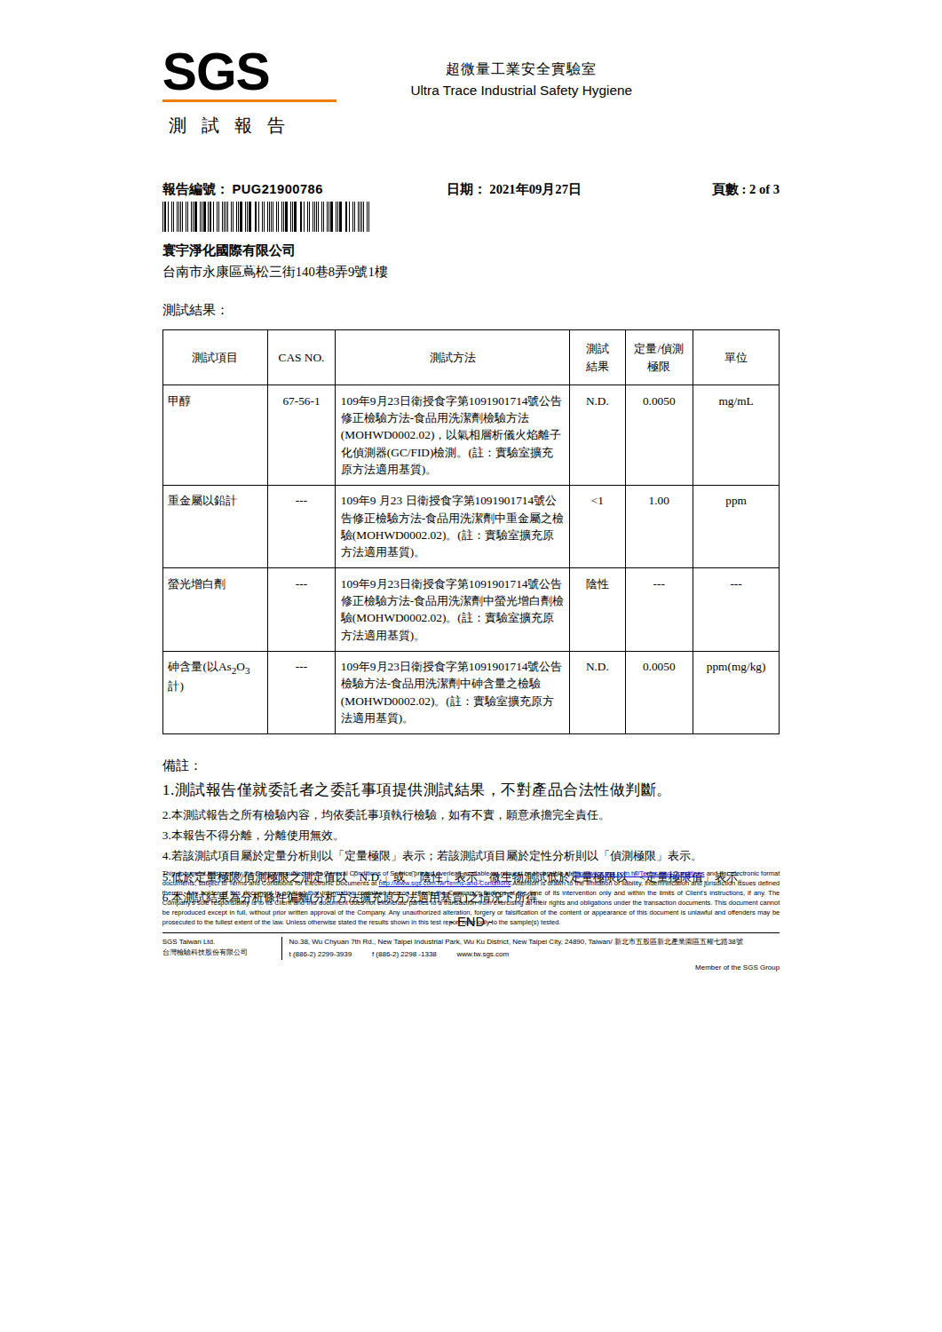SGS
超微量工業安全實驗室
Ultra Trace Industrial Safety Hygiene
測 試 報 告
報告編號： PUG21900786
日期： 2021年09月27日
頁數 : 2 of 3
寰宇淨化國際有限公司
台南市永康區蔦松三街140巷8弄9號1樓
測試結果：
| 測試項目 | CAS NO. | 測試方法 | 測試 結果 | 定量/偵測 極限 | 單位 |
| --- | --- | --- | --- | --- | --- |
| 甲醇 | 67-56-1 | 109年9月23日衛授食字第1091901714號公告修正檢驗方法-食品用洗潔劑檢驗方法(MOHWD0002.02)，以氣相層析儀火焰離子化偵測器(GC/FID)檢測。(註：實驗室擴充原方法適用基質)。 | N.D. | 0.0050 | mg/mL |
| 重金屬以鉛計 | --- | 109年9 月23 日衛授食字第1091901714號公告修正檢驗方法-食品用洗潔劑中重金屬之檢驗(MOHWD0002.02)。(註：實驗室擴充原方法適用基質)。 | <1 | 1.00 | ppm |
| 螢光增白劑 | --- | 109年9月23日衛授食字第1091901714號公告修正檢驗方法-食品用洗潔劑中螢光增白劑檢驗(MOHWD0002.02)。(註：實驗室擴充原方法適用基質)。 | 陰性 | --- | --- |
| 砷含量(以As 2 O 3 計) | --- | 109年9月23日衛授食字第1091901714號公告檢驗方法-食品用洗潔劑中砷含量之檢驗(MOHWD0002.02)。(註：實驗室擴充原方法適用基質)。 | N.D. | 0.0050 | ppm(mg/kg) |
備註：
1.測試報告僅就委託者之委託事項提供測試結果，不對產品合法性做判斷。
2.本測試報告之所有檢驗內容，均依委託事項執行檢驗，如有不實，願意承擔完全責任。
3.本報告不得分離，分離使用無效。
4.若該測試項目屬於定量分析則以「定量極限」表示；若該測試項目屬於定性分析則以「偵測極限」表示。
5.低於定量極限/偵測極限之測定值以「N.D.」或「 陰性」表示。微生物測試低於定量極限以「<定量極限值」表示。
6.本測試結果為分析條件偏離(分析方法擴充原方法適用基質)之情況下所得。
- END -
This document is issued by the Company subject to its General Conditions of Service printed overleaf, available on request or accessible at http://www.sgs.com.tw/Terms-and-Conditions and, for electronic format documents, subject to Terms and Conditions for Electronic Documents at http://www.sgs.com.tw/Terms-and-Conditions.Attention is drawn to the limitation of liability, indemnification and jurisdiction issues defined therein. Any holder of this document is advised that information contained hereon reflects the Company's findings at the time of its intervention only and within the limits of Client's instructions, if any. The Company's sole responsibility is to its Client and this document does not exonerate parties to a transaction from exercising all their rights and obligations under the transaction documents. This document cannot be reproduced except in full, without prior written approval of the Company. Any unauthorized alteration, forgery or falsification of the content or appearance of this document is unlawful and offenders may be prosecuted to the fullest extent of the law. Unless otherwise stated the results shown in this test report refer only to the sample(s) tested.
SGS Taiwan Ltd.
台灣檢驗科技股份有限公司
No.38, Wu Chyuan 7th Rd., New Taipei Industrial Park, Wu Ku District, New Taipei City, 24890, Taiwan/ 新北市五股區新北產業園區五權七路38號
t (886-2) 2299-3939 f (886-2) 2298 -1338 www.tw.sgs.com
Member of the SGS Group